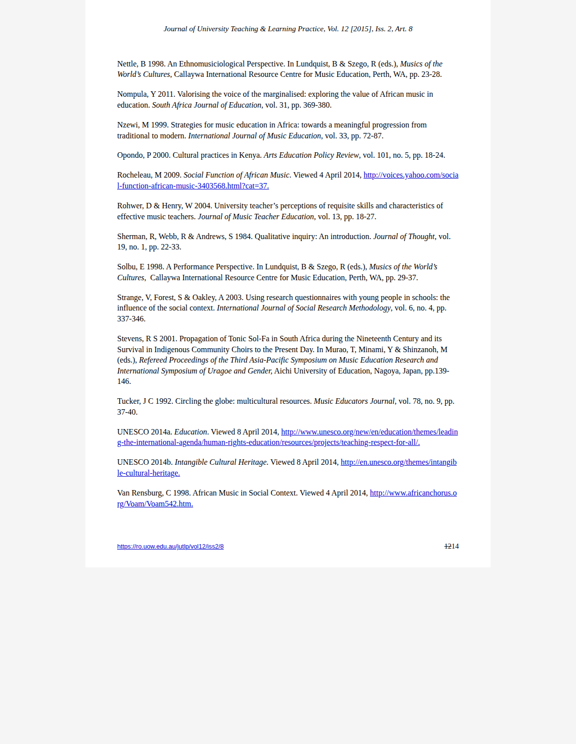Journal of University Teaching & Learning Practice, Vol. 12 [2015], Iss. 2, Art. 8
Nettle, B 1998. An Ethnomusiciological Perspective. In Lundquist, B & Szego, R (eds.), Musics of the World’s Cultures, Callaywa International Resource Centre for Music Education, Perth, WA, pp. 23-28.
Nompula, Y 2011. Valorising the voice of the marginalised: exploring the value of African music in education. South Africa Journal of Education, vol. 31, pp. 369-380.
Nzewi, M 1999. Strategies for music education in Africa: towards a meaningful progression from traditional to modern. International Journal of Music Education, vol. 33, pp. 72-87.
Opondo, P 2000. Cultural practices in Kenya. Arts Education Policy Review, vol. 101, no. 5, pp. 18-24.
Rocheleau, M 2009. Social Function of African Music. Viewed 4 April 2014, http://voices.yahoo.com/social-function-african-music-3403568.html?cat=37.
Rohwer, D & Henry, W 2004. University teacher’s perceptions of requisite skills and characteristics of effective music teachers. Journal of Music Teacher Education, vol. 13, pp. 18-27.
Sherman, R, Webb, R & Andrews, S 1984. Qualitative inquiry: An introduction. Journal of Thought, vol. 19, no. 1, pp. 22-33.
Solbu, E 1998. A Performance Perspective. In Lundquist, B & Szego, R (eds.), Musics of the World’s Cultures, Callaywa International Resource Centre for Music Education, Perth, WA, pp. 29-37.
Strange, V, Forest, S & Oakley, A 2003. Using research questionnaires with young people in schools: the influence of the social context. International Journal of Social Research Methodology, vol. 6, no. 4, pp. 337-346.
Stevens, R S 2001. Propagation of Tonic Sol-Fa in South Africa during the Nineteenth Century and its Survival in Indigenous Community Choirs to the Present Day. In Murao, T, Minami, Y & Shinzanoh, M (eds.), Refereed Proceedings of the Third Asia-Pacific Symposium on Music Education Research and International Symposium of Uragoe and Gender, Aichi University of Education, Nagoya, Japan, pp.139-146.
Tucker, J C 1992. Circling the globe: multicultural resources. Music Educators Journal, vol. 78, no. 9, pp. 37-40.
UNESCO 2014a. Education. Viewed 8 April 2014, http://www.unesco.org/new/en/education/themes/leading-the-international-agenda/human-rights-education/resources/projects/teaching-respect-for-all/.
UNESCO 2014b. Intangible Cultural Heritage. Viewed 8 April 2014, http://en.unesco.org/themes/intangible-cultural-heritage.
Van Rensburg, C 1998. African Music in Social Context. Viewed 4 April 2014, http://www.africanchorus.org/Voam/Voam542.htm.
https://ro.uow.edu.au/jutlp/vol12/iss2/8 1214